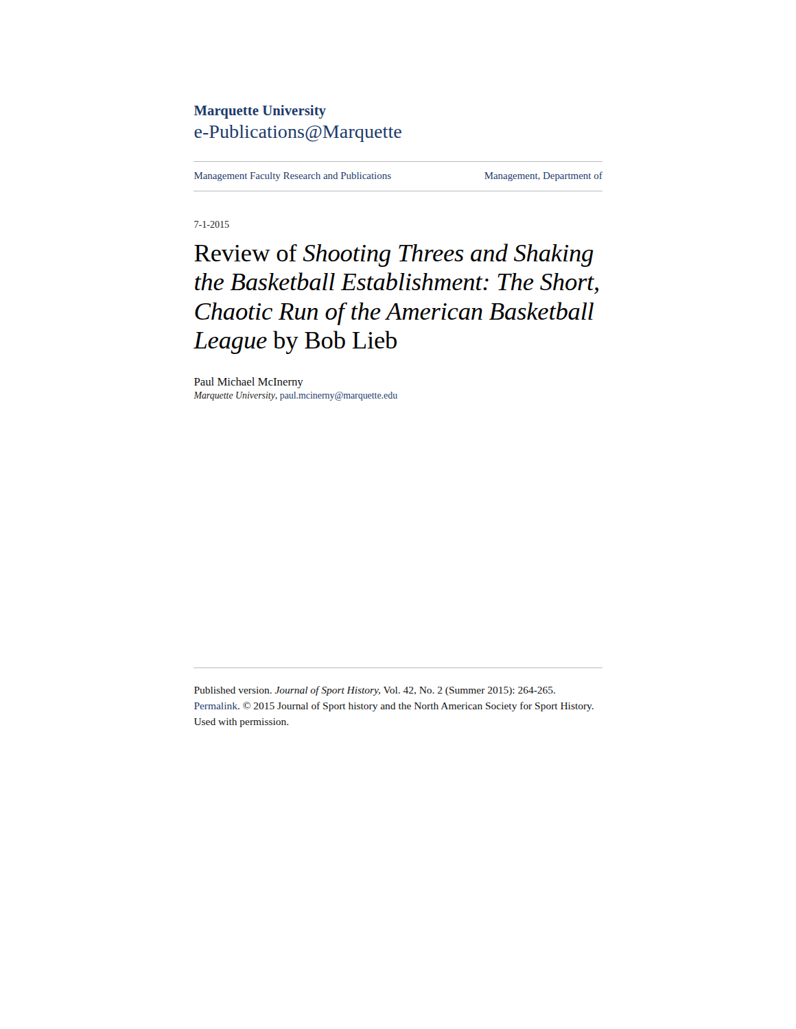Marquette University
e-Publications@Marquette
Management Faculty Research and Publications Management, Department of
7-1-2015
Review of Shooting Threes and Shaking the Basketball Establishment: The Short, Chaotic Run of the American Basketball League by Bob Lieb
Paul Michael McInerny
Marquette University, paul.mcinerny@marquette.edu
Published version. Journal of Sport History, Vol. 42, No. 2 (Summer 2015): 264-265. Permalink. © 2015 Journal of Sport history and the North American Society for Sport History. Used with permission.